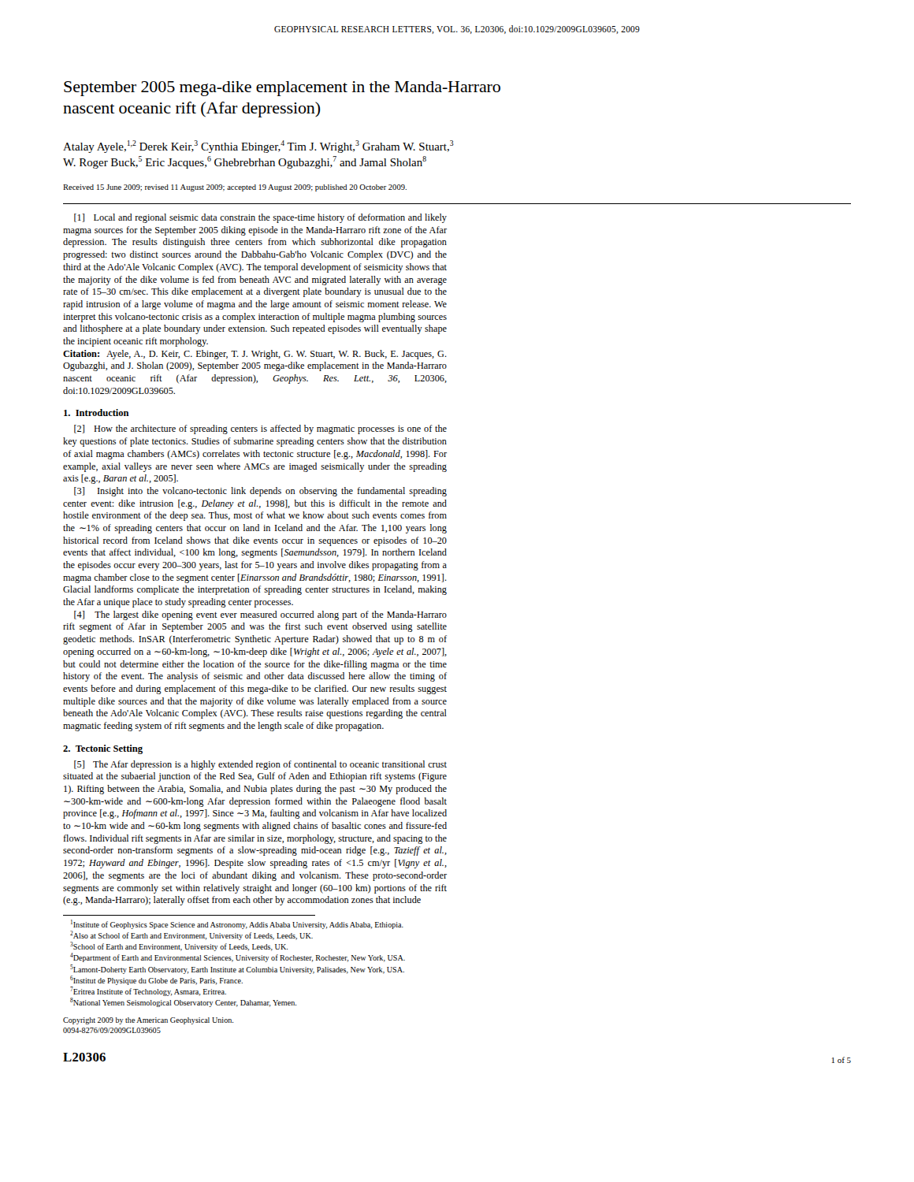GEOPHYSICAL RESEARCH LETTERS, VOL. 36, L20306, doi:10.1029/2009GL039605, 2009
September 2005 mega-dike emplacement in the Manda-Harraro
nascent oceanic rift (Afar depression)
Atalay Ayele,1,2 Derek Keir,3 Cynthia Ebinger,4 Tim J. Wright,3 Graham W. Stuart,3
W. Roger Buck,5 Eric Jacques,6 Ghebrebrhan Ogubazghi,7 and Jamal Sholan8
Received 15 June 2009; revised 11 August 2009; accepted 19 August 2009; published 20 October 2009.
[1] Local and regional seismic data constrain the space-time history of deformation and likely magma sources for the September 2005 diking episode in the Manda-Harraro rift zone of the Afar depression. The results distinguish three centers from which subhorizontal dike propagation progressed: two distinct sources around the Dabbahu-Gab'ho Volcanic Complex (DVC) and the third at the Ado'Ale Volcanic Complex (AVC). The temporal development of seismicity shows that the majority of the dike volume is fed from beneath AVC and migrated laterally with an average rate of 15–30 cm/sec. This dike emplacement at a divergent plate boundary is unusual due to the rapid intrusion of a large volume of magma and the large amount of seismic moment release. We interpret this volcano-tectonic crisis as a complex interaction of multiple magma plumbing sources and lithosphere at a plate boundary under extension. Such repeated episodes will eventually shape the incipient oceanic rift morphology.
Citation: Ayele, A., D. Keir, C. Ebinger, T. J. Wright, G. W. Stuart, W. R. Buck, E. Jacques, G. Ogubazghi, and J. Sholan (2009), September 2005 mega-dike emplacement in the Manda-Harraro nascent oceanic rift (Afar depression), Geophys. Res. Lett., 36, L20306, doi:10.1029/2009GL039605.
1. Introduction
[2] How the architecture of spreading centers is affected by magmatic processes is one of the key questions of plate tectonics. Studies of submarine spreading centers show that the distribution of axial magma chambers (AMCs) correlates with tectonic structure [e.g., Macdonald, 1998]. For example, axial valleys are never seen where AMCs are imaged seismically under the spreading axis [e.g., Baran et al., 2005].
[3] Insight into the volcano-tectonic link depends on observing the fundamental spreading center event: dike intrusion [e.g., Delaney et al., 1998], but this is difficult in the remote and hostile environment of the deep sea. Thus, most of what we know about such events comes from the ∼1% of spreading centers that occur on land in Iceland and the Afar. The 1,100 years long historical record from Iceland shows that dike events occur in sequences or episodes of 10–20 events that affect individual, <100 km long, segments [Saemundsson, 1979]. In northern Iceland the episodes occur every 200–300 years, last for 5–10 years and involve dikes propagating from a magma chamber close to the segment center [Einarsson and Brandsdóttir, 1980; Einarsson, 1991]. Glacial landforms complicate the interpretation of spreading center structures in Iceland, making the Afar a unique place to study spreading center processes.
[4] The largest dike opening event ever measured occurred along part of the Manda-Harraro rift segment of Afar in September 2005 and was the first such event observed using satellite geodetic methods. InSAR (Interferometric Synthetic Aperture Radar) showed that up to 8 m of opening occurred on a ∼60-km-long, ∼10-km-deep dike [Wright et al., 2006; Ayele et al., 2007], but could not determine either the location of the source for the dike-filling magma or the time history of the event. The analysis of seismic and other data discussed here allow the timing of events before and during emplacement of this mega-dike to be clarified. Our new results suggest multiple dike sources and that the majority of dike volume was laterally emplaced from a source beneath the Ado'Ale Volcanic Complex (AVC). These results raise questions regarding the central magmatic feeding system of rift segments and the length scale of dike propagation.
2. Tectonic Setting
[5] The Afar depression is a highly extended region of continental to oceanic transitional crust situated at the subaerial junction of the Red Sea, Gulf of Aden and Ethiopian rift systems (Figure 1). Rifting between the Arabia, Somalia, and Nubia plates during the past ∼30 My produced the ∼300-km-wide and ∼600-km-long Afar depression formed within the Palaeogene flood basalt province [e.g., Hofmann et al., 1997]. Since ∼3 Ma, faulting and volcanism in Afar have localized to ∼10-km wide and ∼60-km long segments with aligned chains of basaltic cones and fissure-fed flows. Individual rift segments in Afar are similar in size, morphology, structure, and spacing to the second-order non-transform segments of a slow-spreading mid-ocean ridge [e.g., Tazieff et al., 1972; Hayward and Ebinger, 1996]. Despite slow spreading rates of <1.5 cm/yr [Vigny et al., 2006], the segments are the loci of abundant diking and volcanism. These proto-second-order segments are commonly set within relatively straight and longer (60–100 km) portions of the rift (e.g., Manda-Harraro); laterally offset from each other by accommodation zones that include
1Institute of Geophysics Space Science and Astronomy, Addis Ababa University, Addis Ababa, Ethiopia.
2Also at School of Earth and Environment, University of Leeds, Leeds, UK.
3School of Earth and Environment, University of Leeds, Leeds, UK.
4Department of Earth and Environmental Sciences, University of Rochester, Rochester, New York, USA.
5Lamont-Doherty Earth Observatory, Earth Institute at Columbia University, Palisades, New York, USA.
6Institut de Physique du Globe de Paris, Paris, France.
7Eritrea Institute of Technology, Asmara, Eritrea.
8National Yemen Seismological Observatory Center, Dahamar, Yemen.
Copyright 2009 by the American Geophysical Union.
0094-8276/09/2009GL039605
L20306
1 of 5